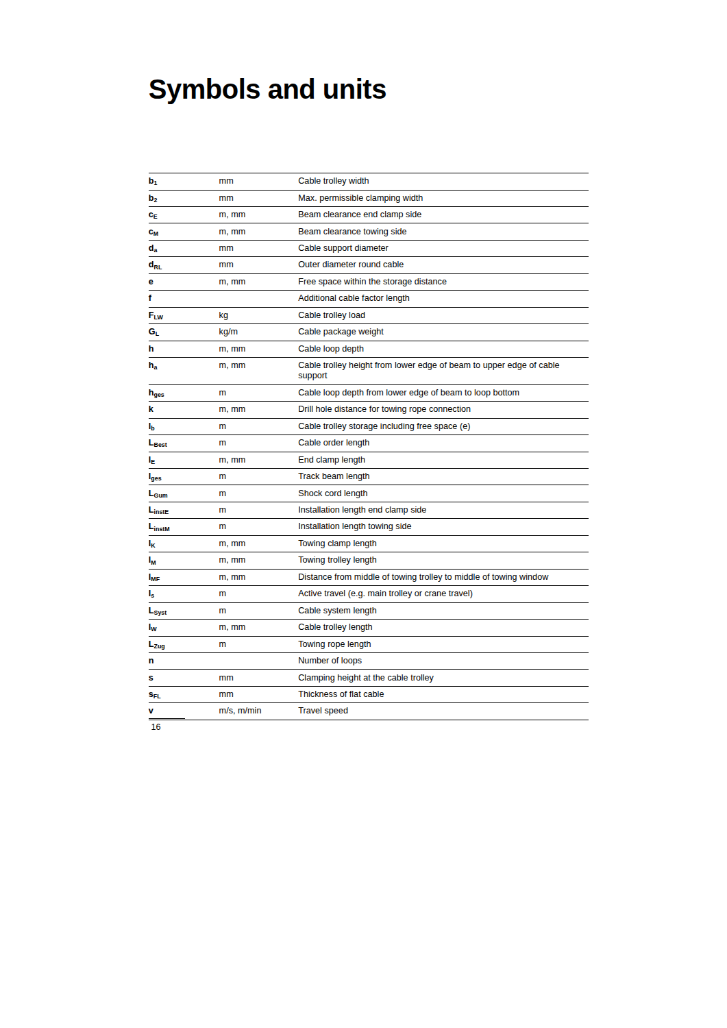Symbols and units
| b 1 | mm | Cable trolley width |
| b 2 | mm | Max. permissible clamping width |
| c E | m, mm | Beam clearance end clamp side |
| c M | m, mm | Beam clearance towing side |
| d a | mm | Cable support diameter |
| d RL | mm | Outer diameter round cable |
| e | m, mm | Free space within the storage distance |
| f | | Additional cable factor length |
| F LW | kg | Cable trolley load |
| G L | kg/m | Cable package weight |
| h | m, mm | Cable loop depth |
| h a | m, mm | Cable trolley height from lower edge of beam to upper edge of cable support |
| h ges | m | Cable loop depth from lower edge of beam to loop bottom |
| k | m, mm | Drill hole distance for towing rope connection |
| l b | m | Cable trolley storage including free space (e) |
| L Best | m | Cable order length |
| l E | m, mm | End clamp length |
| l ges | m | Track beam length |
| L Gum | m | Shock cord length |
| L instE | m | Installation length end clamp side |
| L instM | m | Installation length towing side |
| l K | m, mm | Towing clamp length |
| l M | m, mm | Towing trolley length |
| l MF | m, mm | Distance from middle of towing trolley to middle of towing window |
| l s | m | Active travel (e.g. main trolley or crane travel) |
| L Syst | m | Cable system length |
| l W | m, mm | Cable trolley length |
| L Zug | m | Towing rope length |
| n | | Number of loops |
| s | mm | Clamping height at the cable trolley |
| s FL | mm | Thickness of flat cable |
| v | m/s, m/min | Travel speed |
16